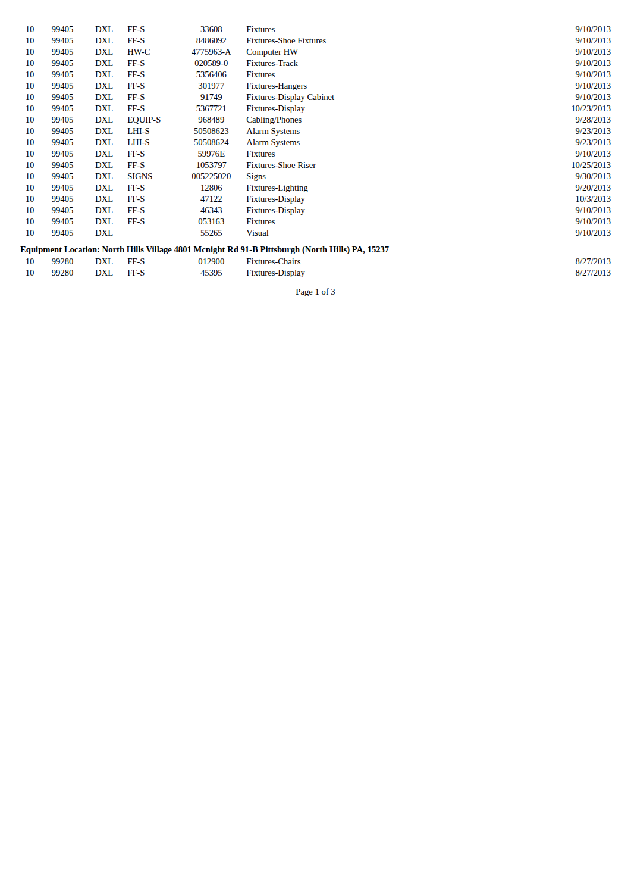| 10 | 99405 | DXL | FF-S | 33608 | Fixtures | 9/10/2013 |
| 10 | 99405 | DXL | FF-S | 8486092 | Fixtures-Shoe Fixtures | 9/10/2013 |
| 10 | 99405 | DXL | HW-C | 4775963-A | Computer HW | 9/10/2013 |
| 10 | 99405 | DXL | FF-S | 020589-0 | Fixtures-Track | 9/10/2013 |
| 10 | 99405 | DXL | FF-S | 5356406 | Fixtures | 9/10/2013 |
| 10 | 99405 | DXL | FF-S | 301977 | Fixtures-Hangers | 9/10/2013 |
| 10 | 99405 | DXL | FF-S | 91749 | Fixtures-Display Cabinet | 9/10/2013 |
| 10 | 99405 | DXL | FF-S | 5367721 | Fixtures-Display | 10/23/2013 |
| 10 | 99405 | DXL | EQUIP-S | 968489 | Cabling/Phones | 9/28/2013 |
| 10 | 99405 | DXL | LHI-S | 50508623 | Alarm Systems | 9/23/2013 |
| 10 | 99405 | DXL | LHI-S | 50508624 | Alarm Systems | 9/23/2013 |
| 10 | 99405 | DXL | FF-S | 59976E | Fixtures | 9/10/2013 |
| 10 | 99405 | DXL | FF-S | 1053797 | Fixtures-Shoe Riser | 10/25/2013 |
| 10 | 99405 | DXL | SIGNS | 005225020 | Signs | 9/30/2013 |
| 10 | 99405 | DXL | FF-S | 12806 | Fixtures-Lighting | 9/20/2013 |
| 10 | 99405 | DXL | FF-S | 47122 | Fixtures-Display | 10/3/2013 |
| 10 | 99405 | DXL | FF-S | 46343 | Fixtures-Display | 9/10/2013 |
| 10 | 99405 | DXL | FF-S | 053163 | Fixtures | 9/10/2013 |
| 10 | 99405 | DXL | | 55265 | Visual | 9/10/2013 |
| Equipment Location: North Hills Village 4801 Mcnight Rd 91-B Pittsburgh (North Hills) PA, 15237 |
| 10 | 99280 | DXL | FF-S | 012900 | Fixtures-Chairs | 8/27/2013 |
| 10 | 99280 | DXL | FF-S | 45395 | Fixtures-Display | 8/27/2013 |
Page 1 of 3